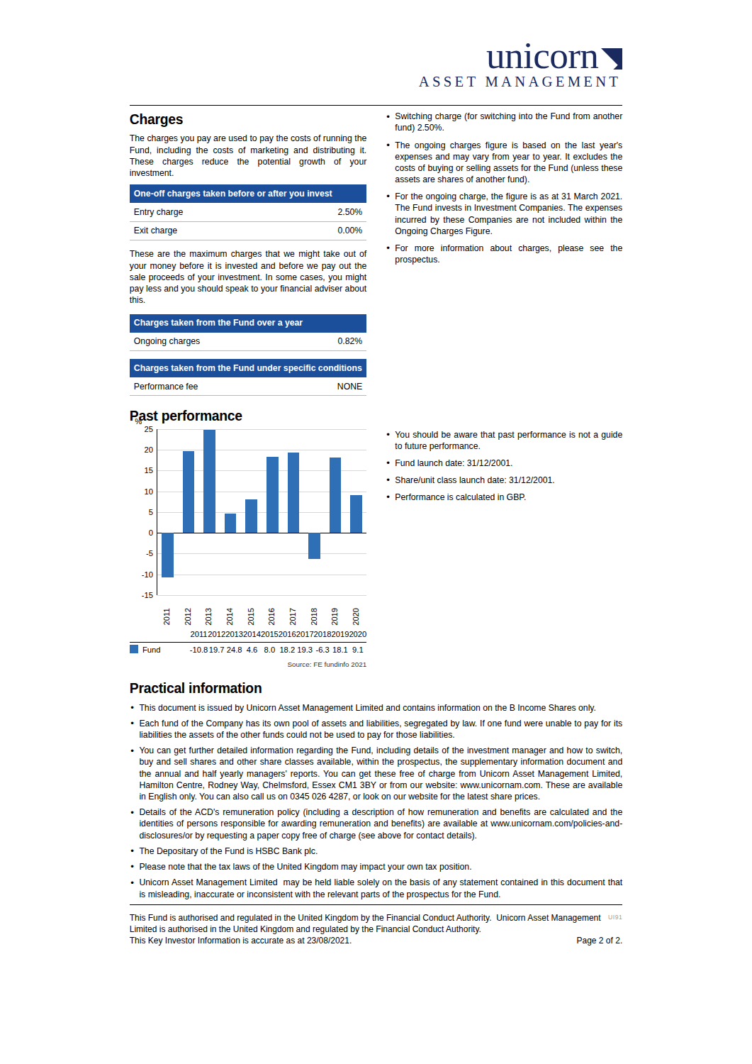unicorn
ASSET MANAGEMENT
Charges
The charges you pay are used to pay the costs of running the Fund, including the costs of marketing and distributing it. These charges reduce the potential growth of your investment.
| One-off charges taken before or after you invest |
| --- |
| Entry charge | 2.50% |
| Exit charge | 0.00% |
These are the maximum charges that we might take out of your money before it is invested and before we pay out the sale proceeds of your investment. In some cases, you might pay less and you should speak to your financial adviser about this.
| Charges taken from the Fund over a year |
| --- |
| Ongoing charges | 0.82% |
| Charges taken from the Fund under specific conditions |
| --- |
| Performance fee | NONE |
Switching charge (for switching into the Fund from another fund) 2.50%.
The ongoing charges figure is based on the last year's expenses and may vary from year to year. It excludes the costs of buying or selling assets for the Fund (unless these assets are shares of another fund).
For the ongoing charge, the figure is as at 31 March 2021. The Fund invests in Investment Companies. The expenses incurred by these Companies are not included within the Ongoing Charges Figure.
For more information about charges, please see the prospectus.
Past performance
%
25 20 15 10 5 0 -5 -10 -15
2011
2012
2013
2014
2015
2016
2017
2018
2019
2020
| | 2011 | 2012 | 2013 | 2014 | 2015 | 2016 | 2017 | 2018 | 2019 | 2020 |
| Fund | -10.8 | 19.7 | 24.8 | 4.6 | 8.0 | 18.2 | 19.3 | -6.3 | 18.1 | 9.1 |
Source: FE fundinfo 2021
You should be aware that past performance is not a guide to future performance.
Fund launch date: 31/12/2001.
Share/unit class launch date: 31/12/2001.
Performance is calculated in GBP.
Practical information
This document is issued by Unicorn Asset Management Limited and contains information on the B Income Shares only.
Each fund of the Company has its own pool of assets and liabilities, segregated by law. If one fund were unable to pay for its liabilities the assets of the other funds could not be used to pay for those liabilities.
You can get further detailed information regarding the Fund, including details of the investment manager and how to switch, buy and sell shares and other share classes available, within the prospectus, the supplementary information document and the annual and half yearly managers' reports. You can get these free of charge from Unicorn Asset Management Limited, Hamilton Centre, Rodney Way, Chelmsford, Essex CM1 3BY or from our website: www.unicornam.com. These are available in English only. You can also call us on 0345 026 4287, or look on our website for the latest share prices.
Details of the ACD's remuneration policy (including a description of how remuneration and benefits are calculated and the identities of persons responsible for awarding remuneration and benefits) are available at www.unicornam.com/policies-and-disclosures/or by requesting a paper copy free of charge (see above for contact details).
The Depositary of the Fund is HSBC Bank plc.
Please note that the tax laws of the United Kingdom may impact your own tax position.
Unicorn Asset Management Limited may be held liable solely on the basis of any statement contained in this document that is misleading, inaccurate or inconsistent with the relevant parts of the prospectus for the Fund.
This Fund is authorised and regulated in the United Kingdom by the Financial Conduct Authority. Unicorn Asset Management Limited is authorised in the United Kingdom and regulated by the Financial Conduct Authority.
This Key Investor Information is accurate as at 23/08/2021.
UI91
Page 2 of 2.